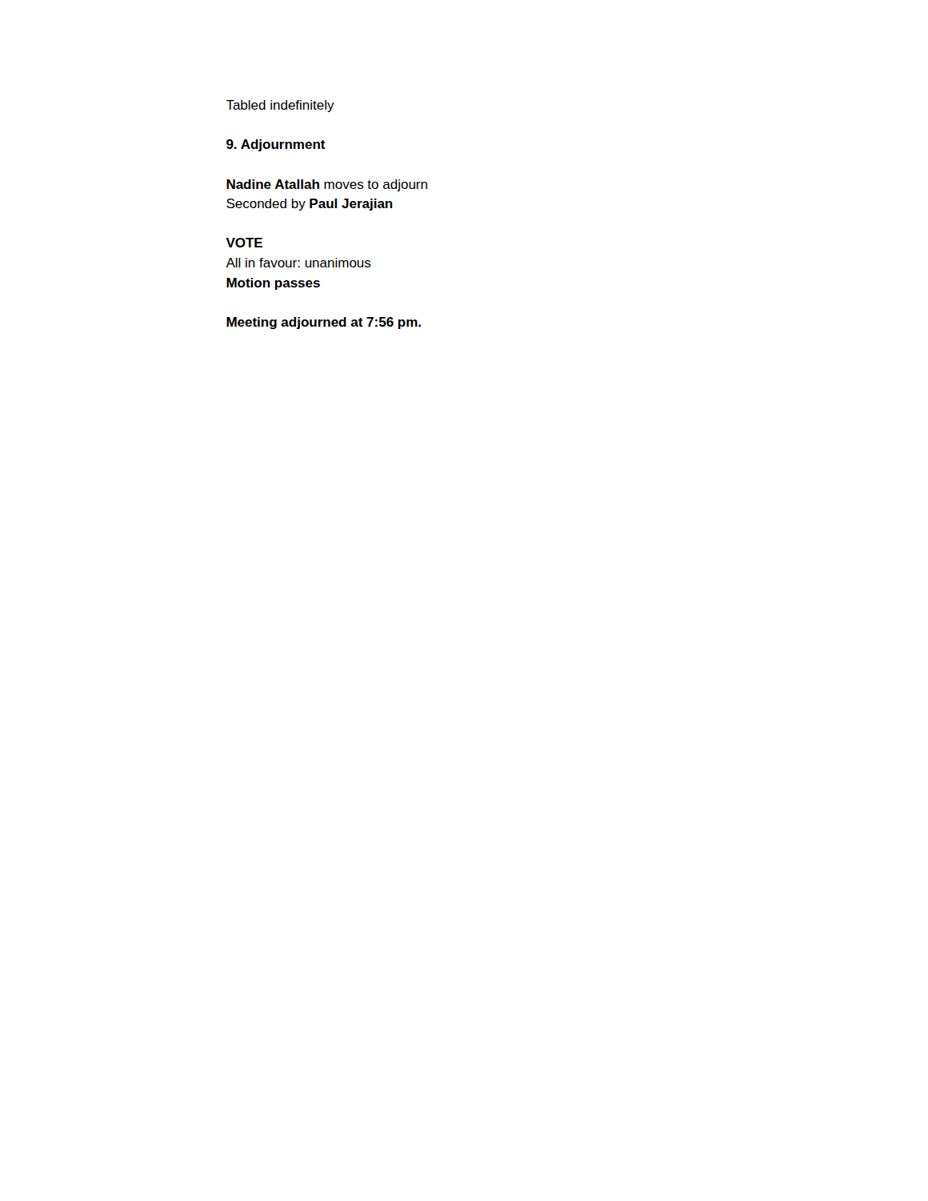Tabled indefinitely
9. Adjournment
Nadine Atallah moves to adjourn
Seconded by Paul Jerajian
VOTE
All in favour: unanimous
Motion passes
Meeting adjourned at 7:56 pm.